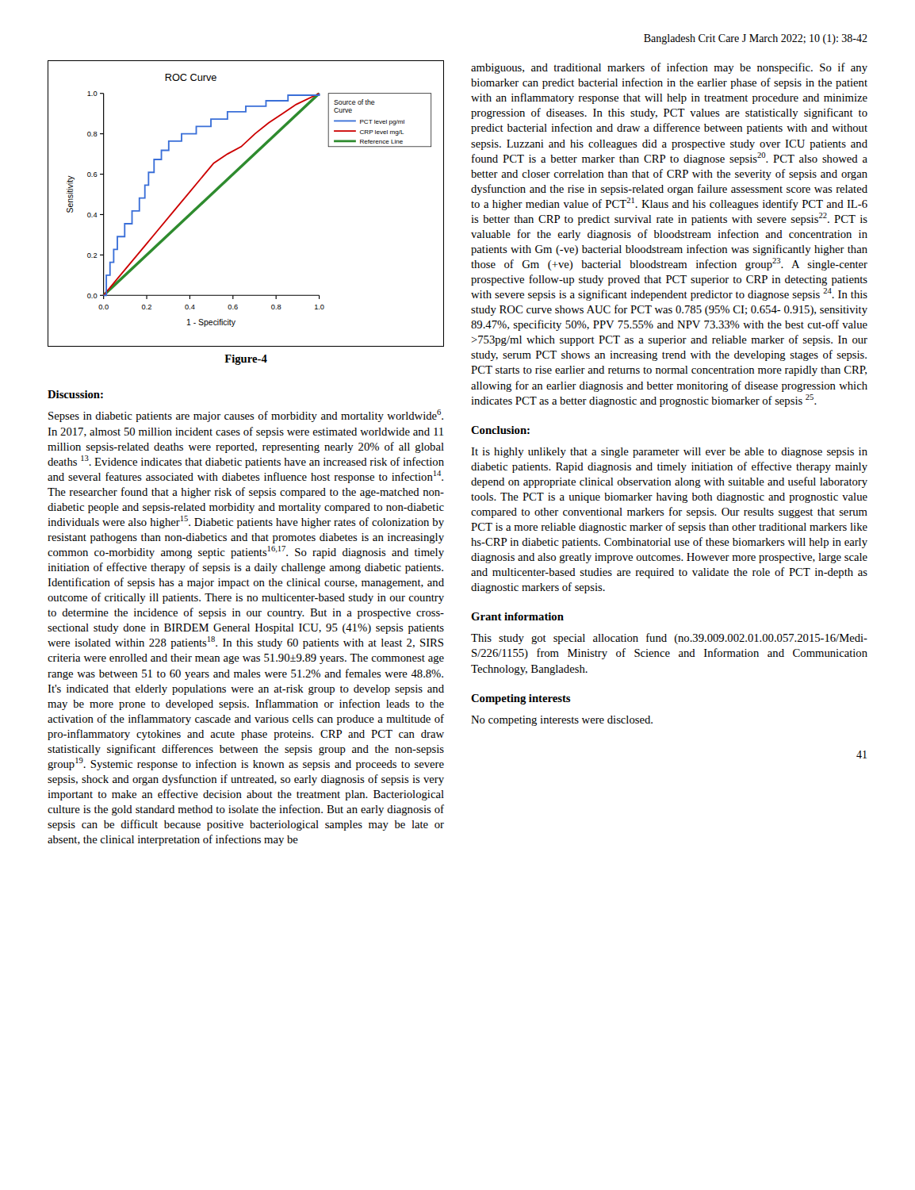Bangladesh Crit Care J March 2022; 10 (1): 38-42
ROC Curve 0.0 0.2 0.4 0.6 0.8 1.0 0.0 0.2 0.4 0.6 0.8 1.0 1 - Specificity Sensitivity Source of the Curve PCT level pg/ml CRP level mg/L Reference Line
Figure-4
Discussion:
Sepses in diabetic patients are major causes of morbidity and mortality worldwide6. In 2017, almost 50 million incident cases of sepsis were estimated worldwide and 11 million sepsis-related deaths were reported, representing nearly 20% of all global deaths 13. Evidence indicates that diabetic patients have an increased risk of infection and several features associated with diabetes influence host response to infection14. The researcher found that a higher risk of sepsis compared to the age-matched non-diabetic people and sepsis-related morbidity and mortality compared to non-diabetic individuals were also higher15. Diabetic patients have higher rates of colonization by resistant pathogens than non-diabetics and that promotes diabetes is an increasingly common co-morbidity among septic patients16,17. So rapid diagnosis and timely initiation of effective therapy of sepsis is a daily challenge among diabetic patients. Identification of sepsis has a major impact on the clinical course, management, and outcome of critically ill patients. There is no multicenter-based study in our country to determine the incidence of sepsis in our country. But in a prospective cross-sectional study done in BIRDEM General Hospital ICU, 95 (41%) sepsis patients were isolated within 228 patients18. In this study 60 patients with at least 2, SIRS criteria were enrolled and their mean age was 51.90±9.89 years. The commonest age range was between 51 to 60 years and males were 51.2% and females were 48.8%. It's indicated that elderly populations were an at-risk group to develop sepsis and may be more prone to developed sepsis. Inflammation or infection leads to the activation of the inflammatory cascade and various cells can produce a multitude of pro-inflammatory cytokines and acute phase proteins. CRP and PCT can draw statistically significant differences between the sepsis group and the non-sepsis group19. Systemic response to infection is known as sepsis and proceeds to severe sepsis, shock and organ dysfunction if untreated, so early diagnosis of sepsis is very important to make an effective decision about the treatment plan. Bacteriological culture is the gold standard method to isolate the infection. But an early diagnosis of sepsis can be difficult because positive bacteriological samples may be late or absent, the clinical interpretation of infections may be
ambiguous, and traditional markers of infection may be nonspecific. So if any biomarker can predict bacterial infection in the earlier phase of sepsis in the patient with an inflammatory response that will help in treatment procedure and minimize progression of diseases. In this study, PCT values are statistically significant to predict bacterial infection and draw a difference between patients with and without sepsis. Luzzani and his colleagues did a prospective study over ICU patients and found PCT is a better marker than CRP to diagnose sepsis20. PCT also showed a better and closer correlation than that of CRP with the severity of sepsis and organ dysfunction and the rise in sepsis-related organ failure assessment score was related to a higher median value of PCT21. Klaus and his colleagues identify PCT and IL-6 is better than CRP to predict survival rate in patients with severe sepsis22. PCT is valuable for the early diagnosis of bloodstream infection and concentration in patients with Gm (-ve) bacterial bloodstream infection was significantly higher than those of Gm (+ve) bacterial bloodstream infection group23. A single-center prospective follow-up study proved that PCT superior to CRP in detecting patients with severe sepsis is a significant independent predictor to diagnose sepsis 24. In this study ROC curve shows AUC for PCT was 0.785 (95% CI; 0.654- 0.915), sensitivity 89.47%, specificity 50%, PPV 75.55% and NPV 73.33% with the best cut-off value >753pg/ml which support PCT as a superior and reliable marker of sepsis. In our study, serum PCT shows an increasing trend with the developing stages of sepsis. PCT starts to rise earlier and returns to normal concentration more rapidly than CRP, allowing for an earlier diagnosis and better monitoring of disease progression which indicates PCT as a better diagnostic and prognostic biomarker of sepsis 25.
Conclusion:
It is highly unlikely that a single parameter will ever be able to diagnose sepsis in diabetic patients. Rapid diagnosis and timely initiation of effective therapy mainly depend on appropriate clinical observation along with suitable and useful laboratory tools. The PCT is a unique biomarker having both diagnostic and prognostic value compared to other conventional markers for sepsis. Our results suggest that serum PCT is a more reliable diagnostic marker of sepsis than other traditional markers like hs-CRP in diabetic patients. Combinatorial use of these biomarkers will help in early diagnosis and also greatly improve outcomes. However more prospective, large scale and multicenter-based studies are required to validate the role of PCT in-depth as diagnostic markers of sepsis.
Grant information
This study got special allocation fund (no.39.009.002.01.00.057.2015-16/Medi-S/226/1155) from Ministry of Science and Information and Communication Technology, Bangladesh.
Competing interests
No competing interests were disclosed.
41